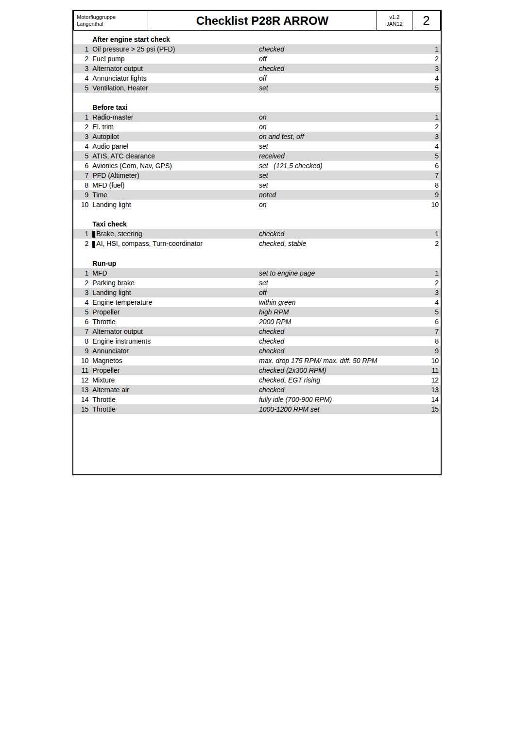| Motorfluggruppe Langenthal | Checklist P28R ARROW | v1.2 JAN12 | 2 |
| | After engine start check | |
| 1 | Oil pressure > 25 psi (PFD) | checked | 1 |
| 2 | Fuel pump | off | 2 |
| 3 | Alternator output | checked | 3 |
| 4 | Annunciator lights | off | 4 |
| 5 | Ventilation, Heater | set | 5 |
| | Before taxi | |
| 1 | Radio-master | on | 1 |
| 2 | El. trim | on | 2 |
| 3 | Autopilot | on and test, off | 3 |
| 4 | Audio panel | set | 4 |
| 5 | ATIS, ATC clearance | received | 5 |
| 6 | Avionics (Com, Nav, GPS) | set (121,5 checked) | 6 |
| 7 | PFD (Altimeter) | set | 7 |
| 8 | MFD (fuel) | set | 8 |
| 9 | Time | noted | 9 |
| 10 | Landing light | on | 10 |
| | Taxi check | |
| 1 | Brake, steering | checked | 1 |
| 2 | AI, HSI, compass, Turn-coordinator | checked, stable | 2 |
| | Run-up | |
| 1 | MFD | set to engine page | 1 |
| 2 | Parking brake | set | 2 |
| 3 | Landing light | off | 3 |
| 4 | Engine temperature | within green | 4 |
| 5 | Propeller | high RPM | 5 |
| 6 | Throttle | 2000 RPM | 6 |
| 7 | Alternator output | checked | 7 |
| 8 | Engine instruments | checked | 8 |
| 9 | Annunciator | checked | 9 |
| 10 | Magnetos | max. drop 175 RPM/ max. diff. 50 RPM | 10 |
| 11 | Propeller | checked (2x300 RPM) | 11 |
| 12 | Mixture | checked, EGT rising | 12 |
| 13 | Alternate air | checked | 13 |
| 14 | Throttle | fully idle (700-900 RPM) | 14 |
| 15 | Throttle | 1000-1200 RPM set | 15 |